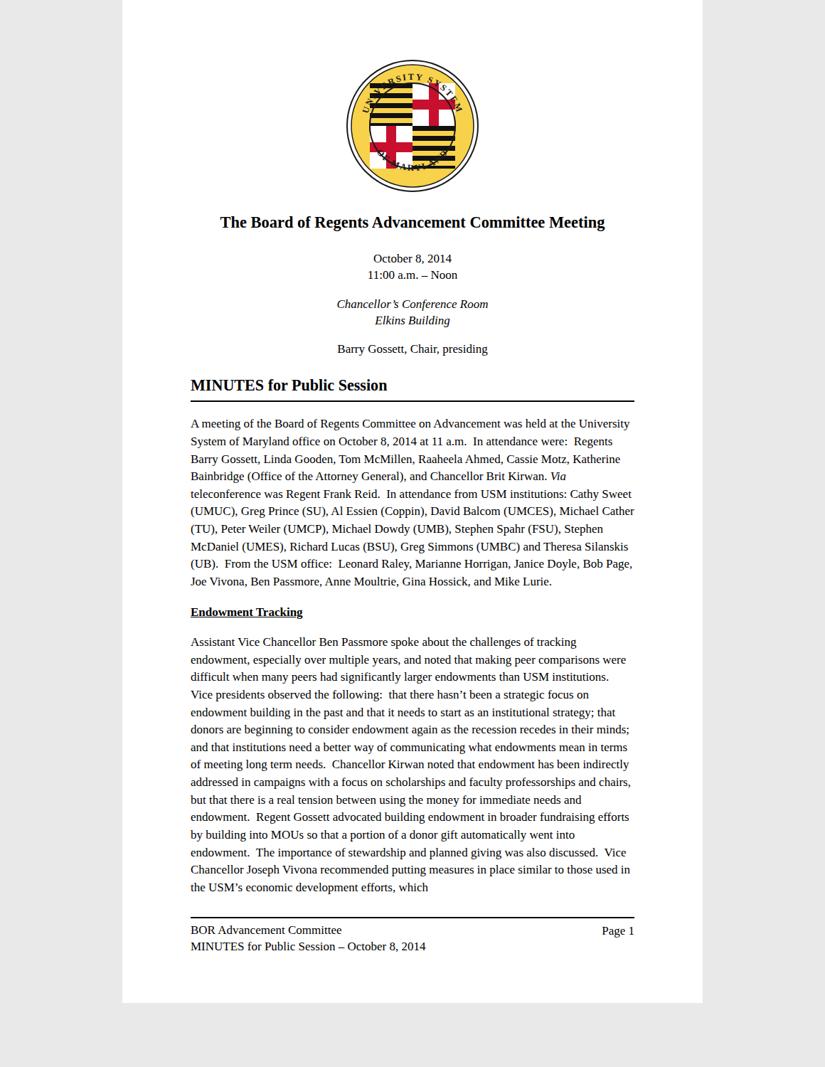UNIVERSITY SYSTEM OF MARYLAND
The Board of Regents Advancement Committee Meeting
October 8, 2014
11:00 a.m. – Noon
Chancellor’s Conference Room
Elkins Building
Barry Gossett, Chair, presiding
MINUTES for Public Session
A meeting of the Board of Regents Committee on Advancement was held at the University System of Maryland office on October 8, 2014 at 11 a.m. In attendance were: Regents Barry Gossett, Linda Gooden, Tom McMillen, Raaheela Ahmed, Cassie Motz, Katherine Bainbridge (Office of the Attorney General), and Chancellor Brit Kirwan. Via teleconference was Regent Frank Reid. In attendance from USM institutions: Cathy Sweet (UMUC), Greg Prince (SU), Al Essien (Coppin), David Balcom (UMCES), Michael Cather (TU), Peter Weiler (UMCP), Michael Dowdy (UMB), Stephen Spahr (FSU), Stephen McDaniel (UMES), Richard Lucas (BSU), Greg Simmons (UMBC) and Theresa Silanskis (UB). From the USM office: Leonard Raley, Marianne Horrigan, Janice Doyle, Bob Page, Joe Vivona, Ben Passmore, Anne Moultrie, Gina Hossick, and Mike Lurie.
Endowment Tracking
Assistant Vice Chancellor Ben Passmore spoke about the challenges of tracking endowment, especially over multiple years, and noted that making peer comparisons were difficult when many peers had significantly larger endowments than USM institutions. Vice presidents observed the following: that there hasn’t been a strategic focus on endowment building in the past and that it needs to start as an institutional strategy; that donors are beginning to consider endowment again as the recession recedes in their minds; and that institutions need a better way of communicating what endowments mean in terms of meeting long term needs. Chancellor Kirwan noted that endowment has been indirectly addressed in campaigns with a focus on scholarships and faculty professorships and chairs, but that there is a real tension between using the money for immediate needs and endowment. Regent Gossett advocated building endowment in broader fundraising efforts by building into MOUs so that a portion of a donor gift automatically went into endowment. The importance of stewardship and planned giving was also discussed. Vice Chancellor Joseph Vivona recommended putting measures in place similar to those used in the USM’s economic development efforts, which
BOR Advancement Committee
MINUTES for Public Session – October 8, 2014
Page 1